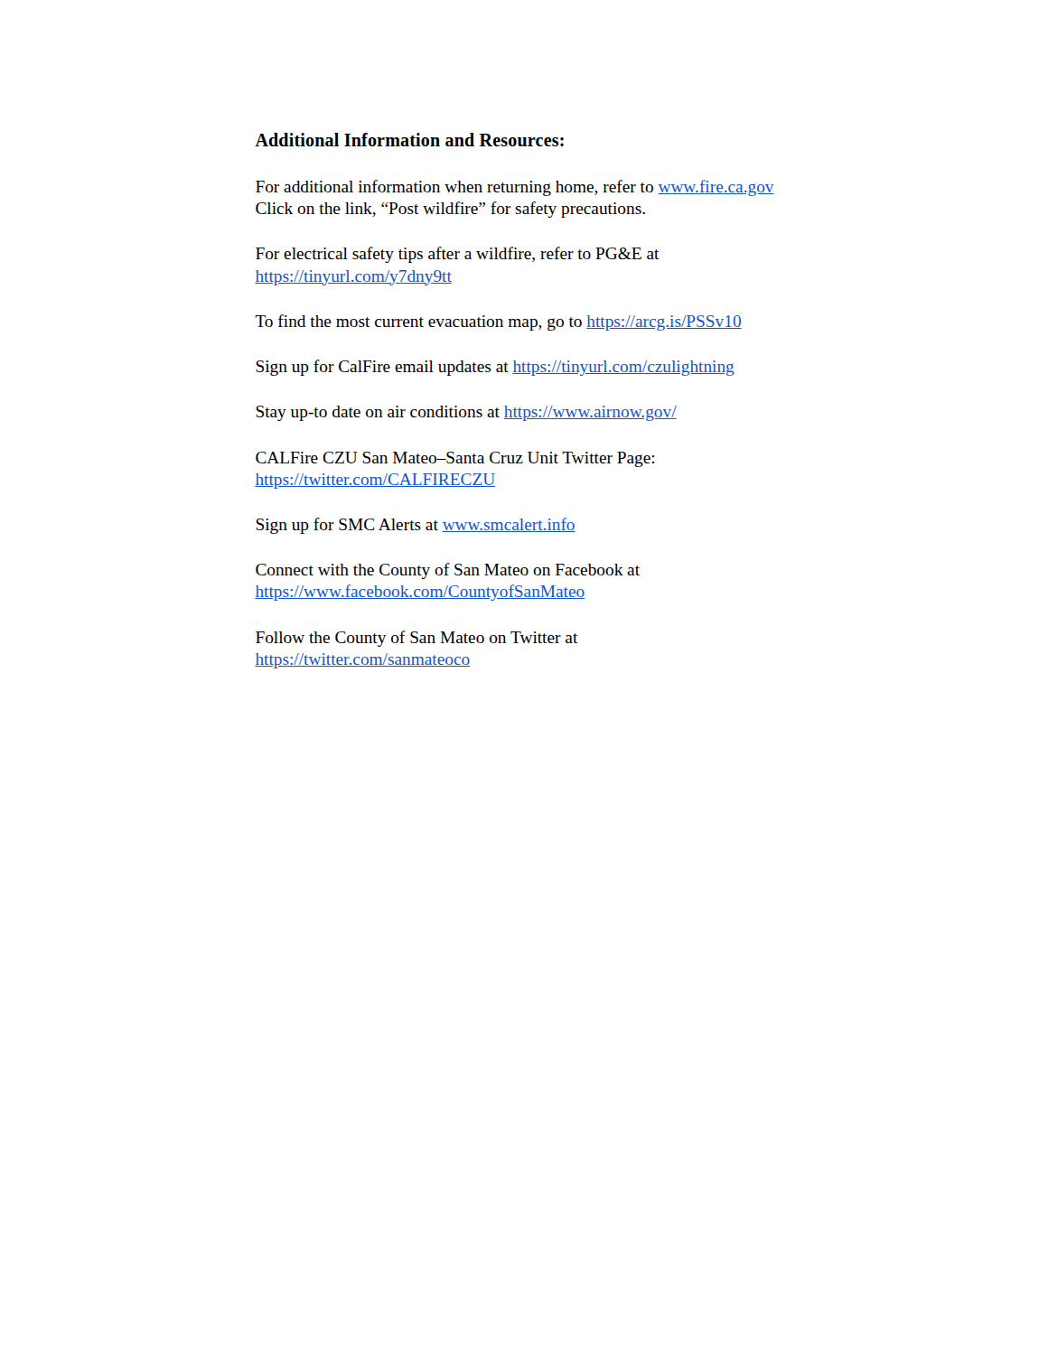Additional Information and Resources:
For additional information when returning home, refer to www.fire.ca.gov
Click on the link, “Post wildfire” for safety precautions.
For electrical safety tips after a wildfire, refer to PG&E at https://tinyurl.com/y7dny9tt
To find the most current evacuation map, go to https://arcg.is/PSSv10
Sign up for CalFire email updates at https://tinyurl.com/czulightning
Stay up-to date on air conditions at https://www.airnow.gov/
CALFire CZU San Mateo–Santa Cruz Unit Twitter Page: https://twitter.com/CALFIRECZU
Sign up for SMC Alerts at www.smcalert.info
Connect with the County of San Mateo on Facebook at
https://www.facebook.com/CountyofSanMateo
Follow the County of San Mateo on Twitter at https://twitter.com/sanmateoco